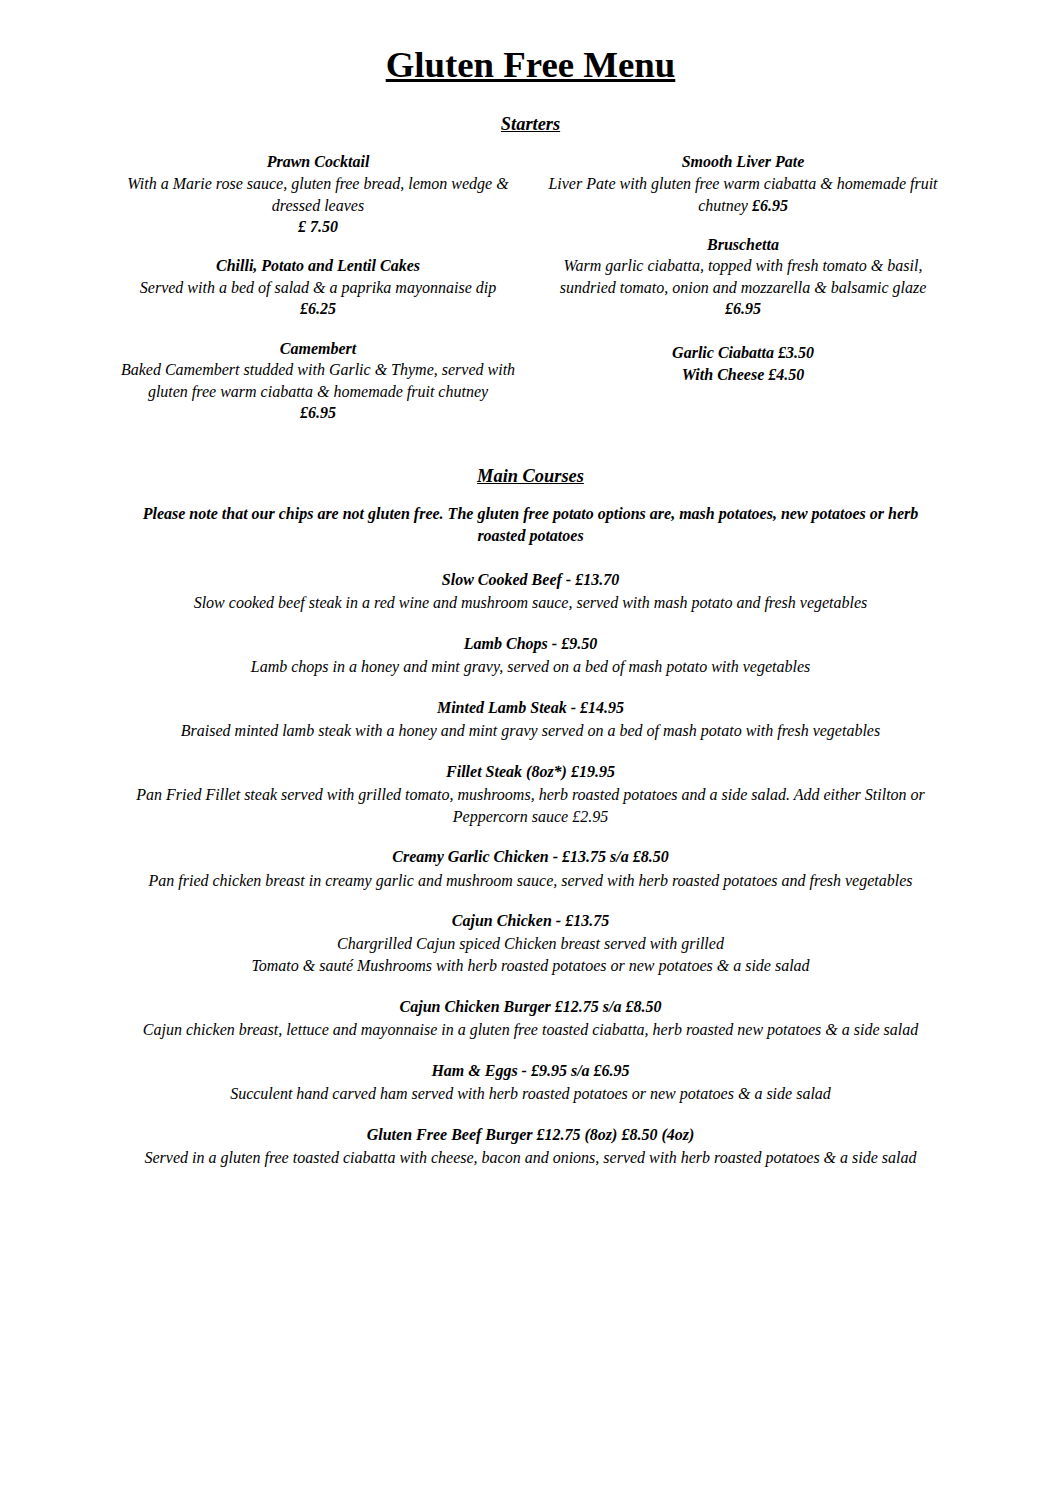Gluten Free Menu
Starters
Prawn Cocktail With a Marie rose sauce, gluten free bread, lemon wedge & dressed leaves £ 7.50
Chilli, Potato and Lentil Cakes Served with a bed of salad & a paprika mayonnaise dip £6.25
Camembert Baked Camembert studded with Garlic & Thyme, served with gluten free warm ciabatta & homemade fruit chutney £6.95
Smooth Liver Pate Liver Pate with gluten free warm ciabatta & homemade fruit chutney £6.95
Bruschetta Warm garlic ciabatta, topped with fresh tomato & basil, sundried tomato, onion and mozzarella & balsamic glaze £6.95
Garlic Ciabatta £3.50
With Cheese £4.50
Main Courses
Please note that our chips are not gluten free. The gluten free potato options are, mash potatoes, new potatoes or herb roasted potatoes
Slow Cooked Beef - £13.70 Slow cooked beef steak in a red wine and mushroom sauce, served with mash potato and fresh vegetables
Lamb Chops - £9.50 Lamb chops in a honey and mint gravy, served on a bed of mash potato with vegetables
Minted Lamb Steak - £14.95 Braised minted lamb steak with a honey and mint gravy served on a bed of mash potato with fresh vegetables
Fillet Steak (8oz*) £19.95 Pan Fried Fillet steak served with grilled tomato, mushrooms, herb roasted potatoes and a side salad. Add either Stilton or Peppercorn sauce £2.95
Creamy Garlic Chicken - £13.75 s/a £8.50 Pan fried chicken breast in creamy garlic and mushroom sauce, served with herb roasted potatoes and fresh vegetables
Cajun Chicken - £13.75 Chargrilled Cajun spiced Chicken breast served with grilled
Tomato & sauté Mushrooms with herb roasted potatoes or new potatoes & a side salad
Cajun Chicken Burger £12.75 s/a £8.50 Cajun chicken breast, lettuce and mayonnaise in a gluten free toasted ciabatta, herb roasted new potatoes & a side salad
Ham & Eggs - £9.95 s/a £6.95 Succulent hand carved ham served with herb roasted potatoes or new potatoes & a side salad
Gluten Free Beef Burger £12.75 (8oz) £8.50 (4oz) Served in a gluten free toasted ciabatta with cheese, bacon and onions, served with herb roasted potatoes & a side salad